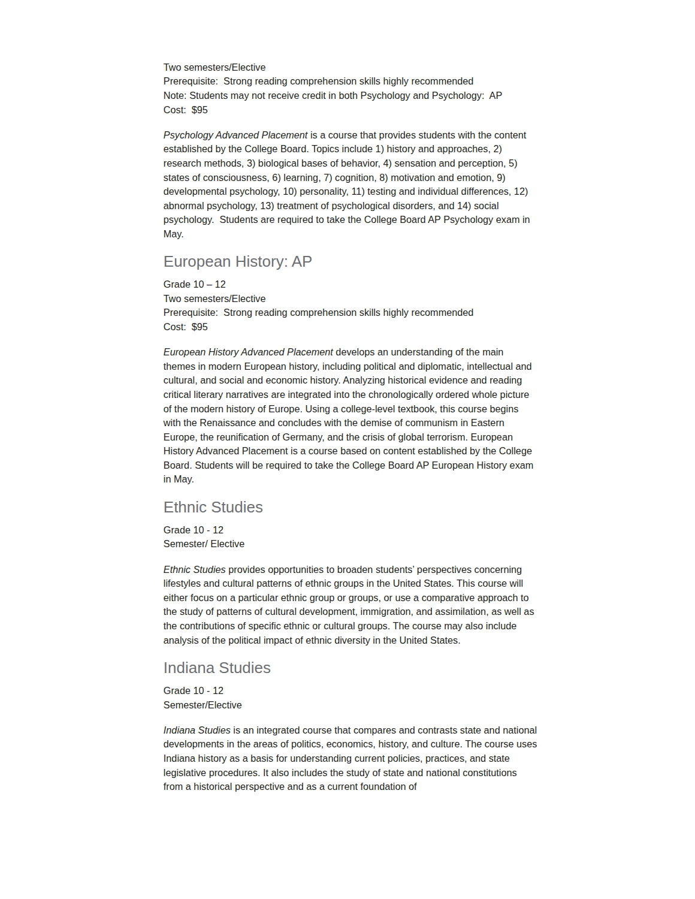Two semesters/Elective
Prerequisite: Strong reading comprehension skills highly recommended
Note: Students may not receive credit in both Psychology and Psychology: AP
Cost: $95
Psychology Advanced Placement is a course that provides students with the content established by the College Board. Topics include 1) history and approaches, 2) research methods, 3) biological bases of behavior, 4) sensation and perception, 5) states of consciousness, 6) learning, 7) cognition, 8) motivation and emotion, 9) developmental psychology, 10) personality, 11) testing and individual differences, 12) abnormal psychology, 13) treatment of psychological disorders, and 14) social psychology. Students are required to take the College Board AP Psychology exam in May.
European History: AP
Grade 10 – 12
Two semesters/Elective
Prerequisite: Strong reading comprehension skills highly recommended
Cost: $95
European History Advanced Placement develops an understanding of the main themes in modern European history, including political and diplomatic, intellectual and cultural, and social and economic history. Analyzing historical evidence and reading critical literary narratives are integrated into the chronologically ordered whole picture of the modern history of Europe. Using a college-level textbook, this course begins with the Renaissance and concludes with the demise of communism in Eastern Europe, the reunification of Germany, and the crisis of global terrorism. European History Advanced Placement is a course based on content established by the College Board. Students will be required to take the College Board AP European History exam in May.
Ethnic Studies
Grade 10 - 12
Semester/ Elective
Ethnic Studies provides opportunities to broaden students’ perspectives concerning lifestyles and cultural patterns of ethnic groups in the United States. This course will either focus on a particular ethnic group or groups, or use a comparative approach to the study of patterns of cultural development, immigration, and assimilation, as well as the contributions of specific ethnic or cultural groups. The course may also include analysis of the political impact of ethnic diversity in the United States.
Indiana Studies
Grade 10 - 12
Semester/Elective
Indiana Studies is an integrated course that compares and contrasts state and national developments in the areas of politics, economics, history, and culture. The course uses Indiana history as a basis for understanding current policies, practices, and state legislative procedures. It also includes the study of state and national constitutions from a historical perspective and as a current foundation of